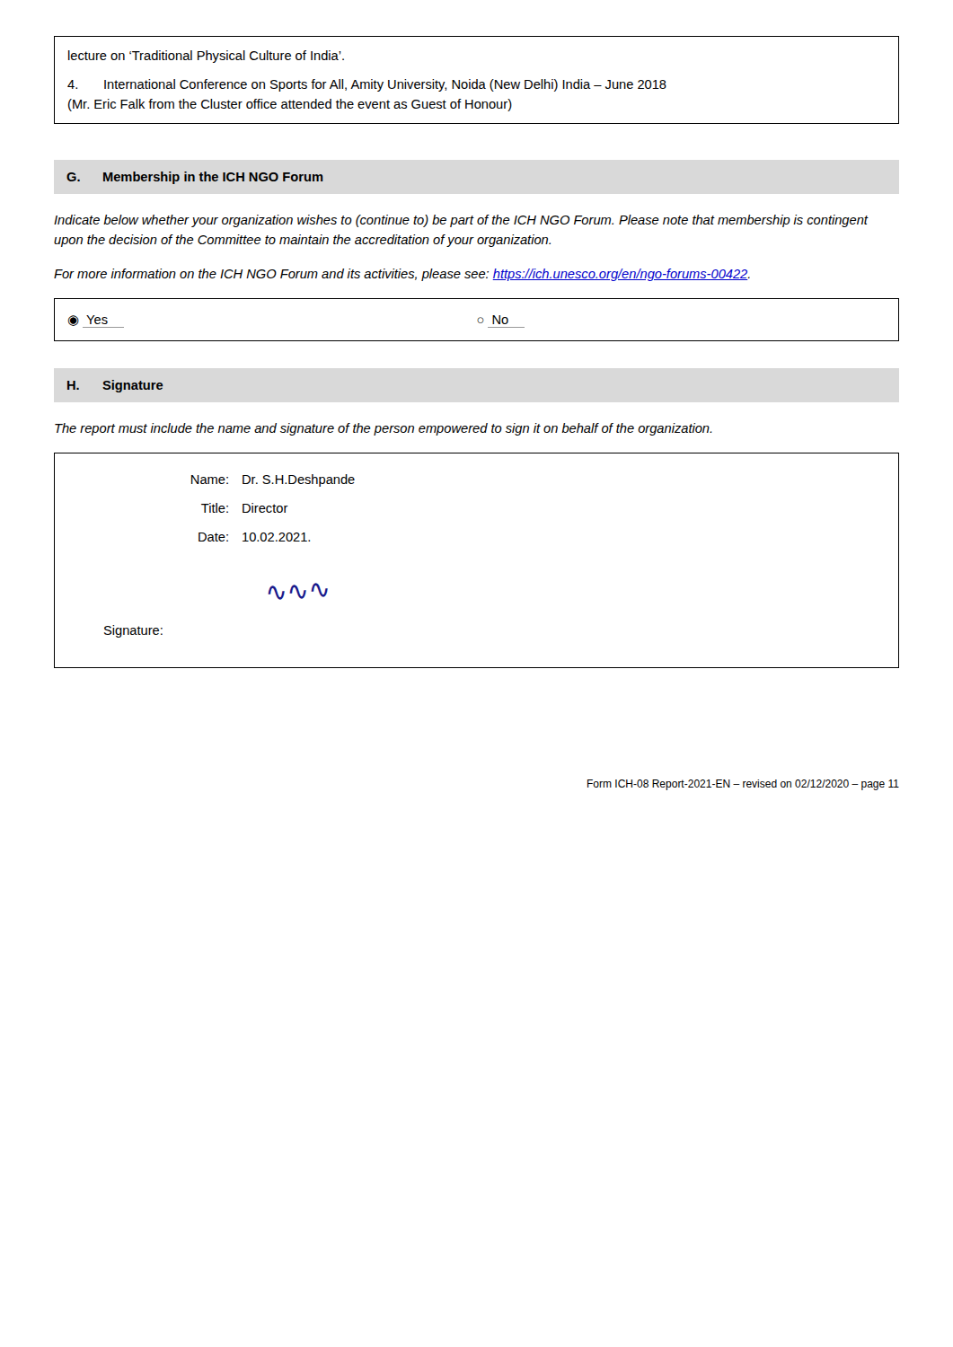lecture on ‘Traditional Physical Culture of India’.
4. International Conference on Sports for All, Amity University, Noida (New Delhi) India – June 2018
(Mr. Eric Falk from the Cluster office attended the event as Guest of Honour)
G. Membership in the ICH NGO Forum
Indicate below whether your organization wishes to (continue to) be part of the ICH NGO Forum. Please note that membership is contingent upon the decision of the Committee to maintain the accreditation of your organization.
For more information on the ICH NGO Forum and its activities, please see: https://ich.unesco.org/en/ngo-forums-00422.
◉ Yes
○ No
H. Signature
The report must include the name and signature of the person empowered to sign it on behalf of the organization.
Name: Dr. S.H.Deshpande
Title: Director
Date: 10.02.2021.
∿∿∿
Signature:
Form ICH-08 Report-2021-EN – revised on 02/12/2020 – page 11